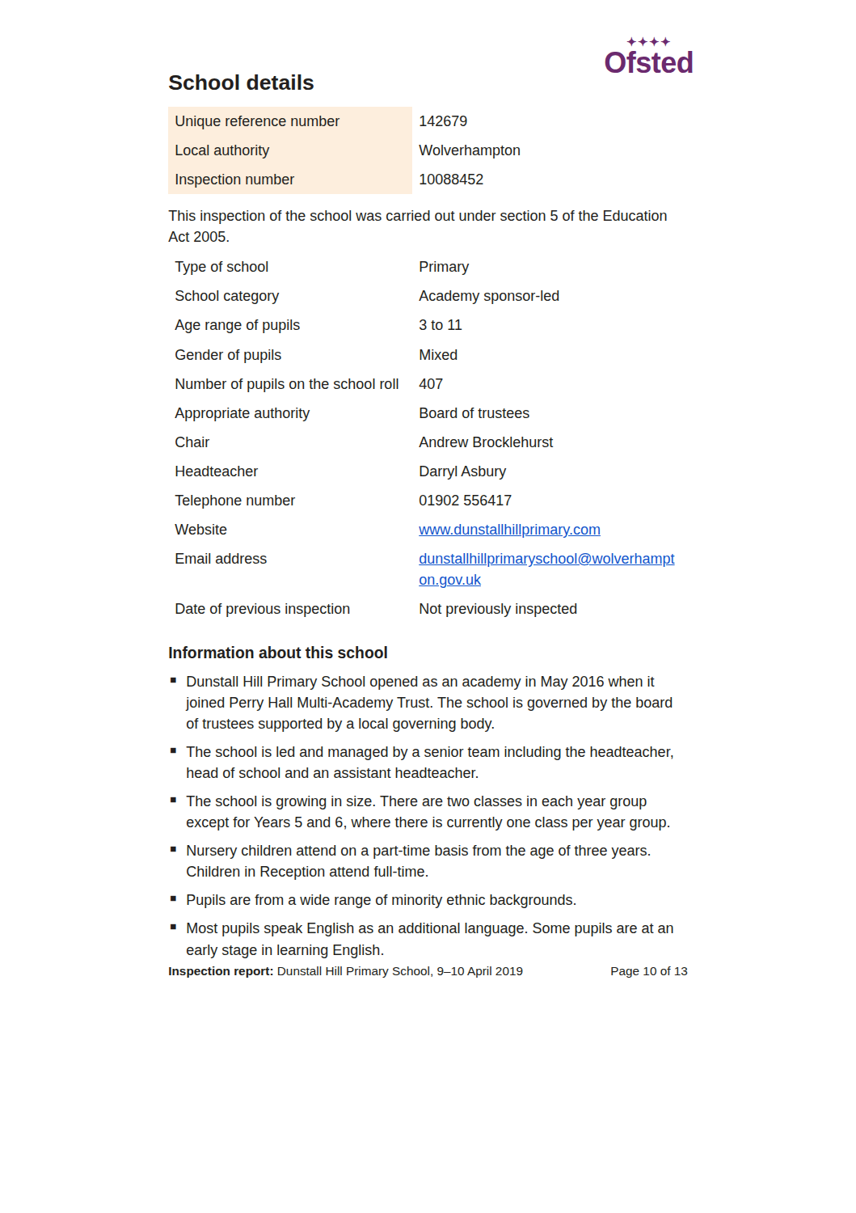✦✦✦✦
Ofsted
School details
| Unique reference number | 142679 |
| Local authority | Wolverhampton |
| Inspection number | 10088452 |
This inspection of the school was carried out under section 5 of the Education Act 2005.
| Type of school | Primary |
| School category | Academy sponsor-led |
| Age range of pupils | 3 to 11 |
| Gender of pupils | Mixed |
| Number of pupils on the school roll | 407 |
| Appropriate authority | Board of trustees |
| Chair | Andrew Brocklehurst |
| Headteacher | Darryl Asbury |
| Telephone number | 01902 556417 |
| Website | www.dunstallhillprimary.com |
| Email address | dunstallhillprimaryschool@wolverhampton.gov.uk |
| Date of previous inspection | Not previously inspected |
Information about this school
Dunstall Hill Primary School opened as an academy in May 2016 when it joined Perry Hall Multi-Academy Trust. The school is governed by the board of trustees supported by a local governing body.
The school is led and managed by a senior team including the headteacher, head of school and an assistant headteacher.
The school is growing in size. There are two classes in each year group except for Years 5 and 6, where there is currently one class per year group.
Nursery children attend on a part-time basis from the age of three years. Children in Reception attend full-time.
Pupils are from a wide range of minority ethnic backgrounds.
Most pupils speak English as an additional language. Some pupils are at an early stage in learning English.
Inspection report: Dunstall Hill Primary School, 9–10 April 2019
Page 10 of 13